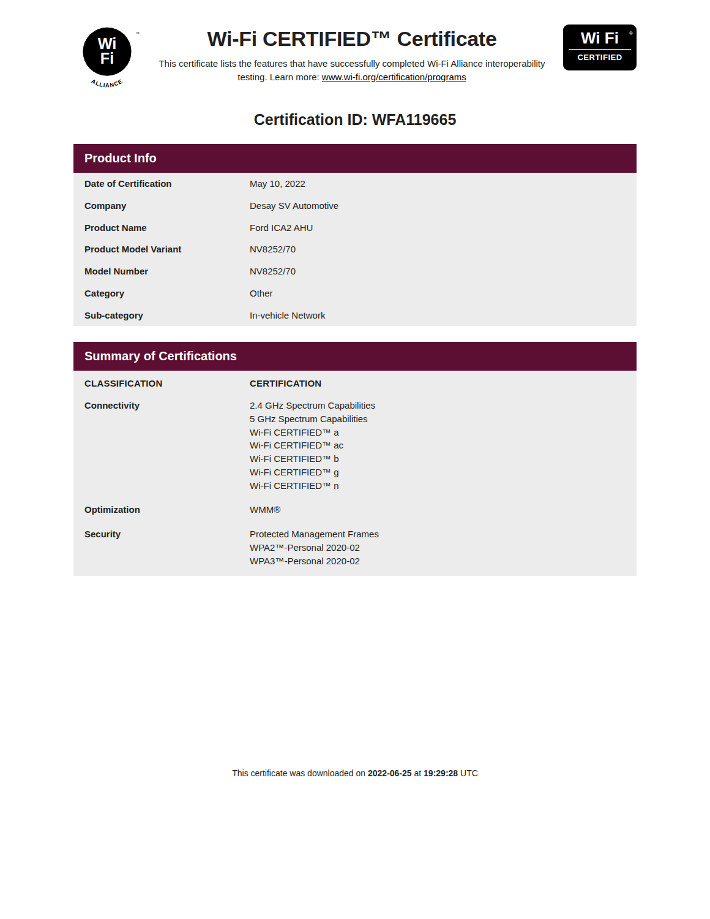Wi Fi ™ ALLIANCE
Wi-Fi CERTIFIED™ Certificate
This certificate lists the features that have successfully completed Wi-Fi Alliance interoperability testing. Learn more: www.wi-fi.org/certification/programs
Wi Fi ® CERTIFIED
Certification ID: WFA119665
Product Info
| Date of Certification | May 10, 2022 |
| Company | Desay SV Automotive |
| Product Name | Ford ICA2 AHU |
| Product Model Variant | NV8252/70 |
| Model Number | NV8252/70 |
| Category | Other |
| Sub-category | In-vehicle Network |
Summary of Certifications
| CLASSIFICATION | CERTIFICATION |
| --- | --- |
| Connectivity | 2.4 GHz Spectrum Capabilities 5 GHz Spectrum Capabilities Wi-Fi CERTIFIED™ a Wi-Fi CERTIFIED™ ac Wi-Fi CERTIFIED™ b Wi-Fi CERTIFIED™ g Wi-Fi CERTIFIED™ n |
| Optimization | WMM® |
| Security | Protected Management Frames WPA2™-Personal 2020-02 WPA3™-Personal 2020-02 |
This certificate was downloaded on 2022-06-25 at 19:29:28 UTC